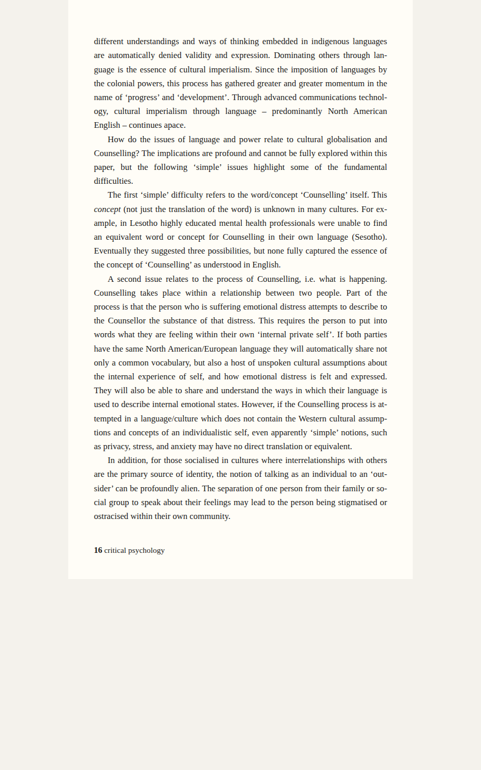different understandings and ways of thinking embedded in indigenous languages are automatically denied validity and expression. Dominating others through language is the essence of cultural imperialism. Since the imposition of languages by the colonial powers, this process has gathered greater and greater momentum in the name of ‘progress’ and ‘development’. Through advanced communications technology, cultural imperialism through language – predominantly North American English – continues apace.
How do the issues of language and power relate to cultural globalisation and Counselling? The implications are profound and cannot be fully explored within this paper, but the following ‘simple’ issues highlight some of the fundamental difficulties.
The first ‘simple’ difficulty refers to the word/concept ‘Counselling’ itself. This concept (not just the translation of the word) is unknown in many cultures. For example, in Lesotho highly educated mental health professionals were unable to find an equivalent word or concept for Counselling in their own language (Sesotho). Eventually they suggested three possibilities, but none fully captured the essence of the concept of ‘Counselling’ as understood in English.
A second issue relates to the process of Counselling, i.e. what is happening. Counselling takes place within a relationship between two people. Part of the process is that the person who is suffering emotional distress attempts to describe to the Counsellor the substance of that distress. This requires the person to put into words what they are feeling within their own ‘internal private self’. If both parties have the same North American/European language they will automatically share not only a common vocabulary, but also a host of unspoken cultural assumptions about the internal experience of self, and how emotional distress is felt and expressed. They will also be able to share and understand the ways in which their language is used to describe internal emotional states. However, if the Counselling process is attempted in a language/culture which does not contain the Western cultural assumptions and concepts of an individualistic self, even apparently ‘simple’ notions, such as privacy, stress, and anxiety may have no direct translation or equivalent.
In addition, for those socialised in cultures where interrelationships with others are the primary source of identity, the notion of talking as an individual to an ‘outsider’ can be profoundly alien. The separation of one person from their family or social group to speak about their feelings may lead to the person being stigmatised or ostracised within their own community.
16 critical psychology